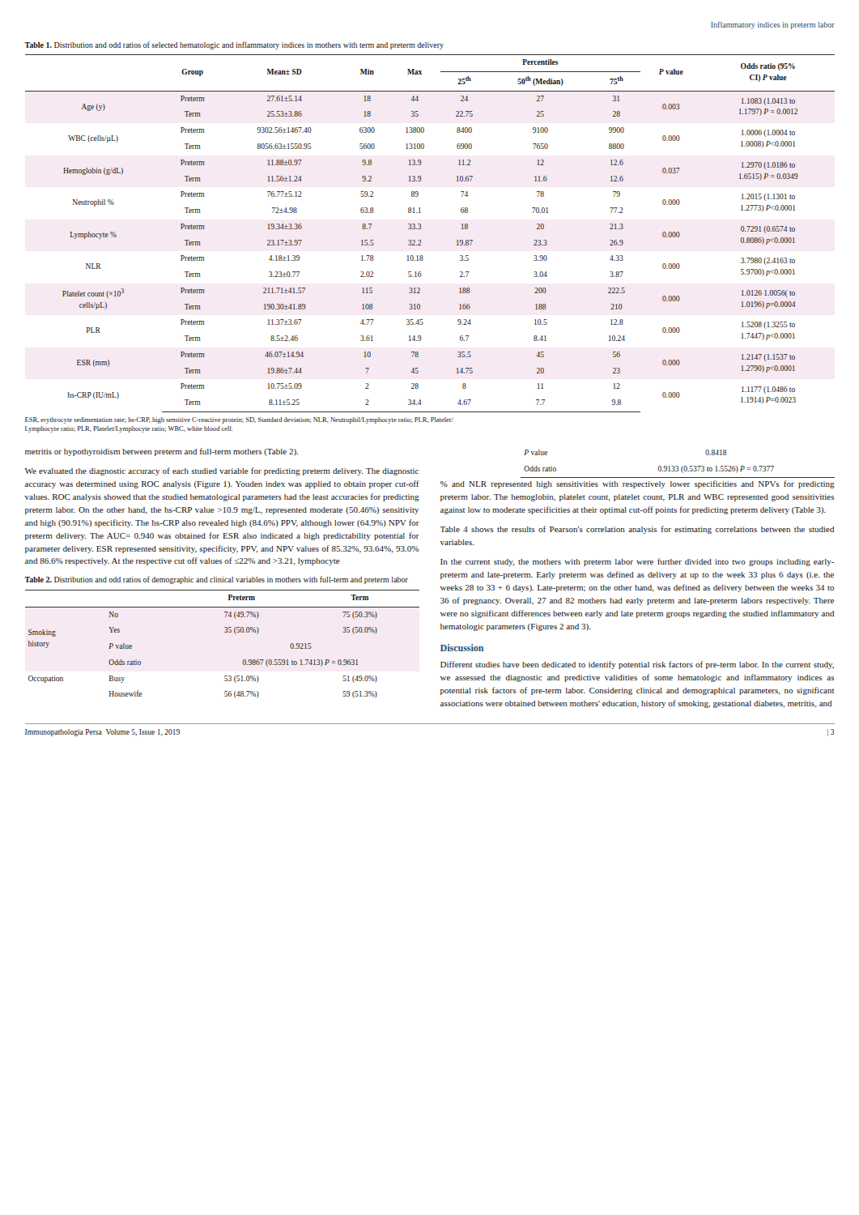Inflammatory indices in preterm labor
Table 1. Distribution and odd ratios of selected hematologic and inflammatory indices in mothers with term and preterm delivery
| | Group | Mean± SD | Min | Max | Percentiles | P value | Odds ratio (95% CI) P value |
| --- | --- | --- | --- | --- | --- | --- | --- |
| 25 th | 50 th (Median) | 75 th |
| Age (y) | Preterm | 27.61±5.14 | 18 | 44 | 24 | 27 | 31 | 0.003 | 1.1083 (1.0413 to 1.1797) P = 0.0012 |
| Term | 25.53±3.86 | 18 | 35 | 22.75 | 25 | 28 |
| WBC (cells/µL) | Preterm | 9302.56±1467.40 | 6300 | 13800 | 8400 | 9100 | 9900 | 0.000 | 1.0006 (1.0004 to 1.0008) P <0.0001 |
| Term | 8056.63±1550.95 | 5600 | 13100 | 6900 | 7650 | 8800 |
| Hemoglobin (g/dL) | Preterm | 11.88±0.97 | 9.8 | 13.9 | 11.2 | 12 | 12.6 | 0.037 | 1.2970 (1.0186 to 1.6515) P = 0.0349 |
| Term | 11.56±1.24 | 9.2 | 13.9 | 10.67 | 11.6 | 12.6 |
| Neutrophil % | Preterm | 76.77±5.12 | 59.2 | 89 | 74 | 78 | 79 | 0.000 | 1.2015 (1.1301 to 1.2773) P <0.0001 |
| Term | 72±4.98 | 63.8 | 81.1 | 68 | 70.01 | 77.2 |
| Lymphocyte % | Preterm | 19.34±3.36 | 8.7 | 33.3 | 18 | 20 | 21.3 | 0.000 | 0.7291 (0.6574 to 0.8086) p <0.0001 |
| Term | 23.17±3.97 | 15.5 | 32.2 | 19.87 | 23.3 | 26.9 |
| NLR | Preterm | 4.18±1.39 | 1.78 | 10.18 | 3.5 | 3.90 | 4.33 | 0.000 | 3.7980 (2.4163 to 5.9700) p <0.0001 |
| Term | 3.23±0.77 | 2.02 | 5.16 | 2.7 | 3.04 | 3.87 |
| Platelet count (×10 3 cells/µL) | Preterm | 211.71±41.57 | 115 | 312 | 188 | 200 | 222.5 | 0.000 | 1.0126 1.0056( to 1.0196) p =0.0004 |
| Term | 190.30±41.89 | 108 | 310 | 166 | 188 | 210 |
| PLR | Preterm | 11.37±3.67 | 4.77 | 35.45 | 9.24 | 10.5 | 12.8 | 0.000 | 1.5208 (1.3255 to 1.7447) p <0.0001 |
| Term | 8.5±2.46 | 3.61 | 14.9 | 6.7 | 8.41 | 10.24 |
| ESR (mm) | Preterm | 46.07±14.94 | 10 | 78 | 35.5 | 45 | 56 | 0.000 | 1.2147 (1.1537 to 1.2790) p <0.0001 |
| Term | 19.86±7.44 | 7 | 45 | 14.75 | 20 | 23 |
| hs-CRP (IU/mL) | Preterm | 10.75±5.09 | 2 | 28 | 8 | 11 | 12 | 0.000 | 1.1177 (1.0486 to 1.1914) P =0.0023 |
| Term | 8.11±5.25 | 2 | 34.4 | 4.67 | 7.7 | 9.8 |
ESR, erythrocyte sedimentation rate; hs-CRP, high sensitive C-reactive protein; SD, Standard deviation; NLR, Neutrophil/Lymphocyte ratio; PLR, Platelet/
Lymphocyte ratio; PLR, Platelet/Lymphocyte ratio; WBC, white blood cell.
metritis or hypothyroidism between preterm and full-term mothers (Table 2).
We evaluated the diagnostic accuracy of each studied variable for predicting preterm delivery. The diagnostic accuracy was determined using ROC analysis (Figure 1). Youden index was applied to obtain proper cut-off values. ROC analysis showed that the studied hematological parameters had the least accuracies for predicting preterm labor. On the other hand, the hs-CRP value >10.9 mg/L, represented moderate (50.46%) sensitivity and high (90.91%) specificity. The hs-CRP also revealed high (84.6%) PPV, although lower (64.9%) NPV for preterm delivery. The AUC= 0.940 was obtained for ESR also indicated a high predictability potential for parameter delivery. ESR represented sensitivity, specificity, PPV, and NPV values of 85.32%, 93.64%, 93.0% and 86.6% respectively. At the respective cut off values of ≤22% and >3.21, lymphocyte
Table 2. Distribution and odd ratios of demographic and clinical variables in mothers with full-term and preterm labor
| | | Preterm | Term |
| --- | --- | --- | --- |
| Smoking history | No | 74 (49.7%) | 75 (50.3%) |
| Yes | 35 (50.0%) | 35 (50.0%) |
| P value | 0.9215 |
| Odds ratio | 0.9867 (0.5591 to 1.7413) P = 0.9631 |
| Occupation | Busy | 53 (51.0%) | 51 (49.0%) |
| Housewife | 56 (48.7%) | 59 (51.3%) |
| P value | 0.8418 |
| Odds ratio | 0.9133 (0.5373 to 1.5526) P = 0.7377 |
% and NLR represented high sensitivities with respectively lower specificities and NPVs for predicting preterm labor. The hemoglobin, platelet count, platelet count, PLR and WBC represented good sensitivities against low to moderate specificities at their optimal cut-off points for predicting preterm delivery (Table 3).
Table 4 shows the results of Pearson's correlation analysis for estimating correlations between the studied variables.
In the current study, the mothers with preterm labor were further divided into two groups including early-preterm and late-preterm. Early preterm was defined as delivery at up to the week 33 plus 6 days (i.e. the weeks 28 to 33 + 6 days). Late-preterm; on the other hand, was defined as delivery between the weeks 34 to 36 of pregnancy. Overall, 27 and 82 mothers had early preterm and late-preterm labors respectively. There were no significant differences between early and late preterm groups regarding the studied inflammatory and hematologic parameters (Figures 2 and 3).
Discussion
Different studies have been dedicated to identify potential risk factors of pre-term labor. In the current study, we assessed the diagnostic and predictive validities of some hematologic and inflammatory indices as potential risk factors of pre-term labor. Considering clinical and demographical parameters, no significant associations were obtained between mothers' education, history of smoking, gestational diabetes, metritis, and
Immunopathologia Persa Volume 5, Issue 1, 2019
| 3